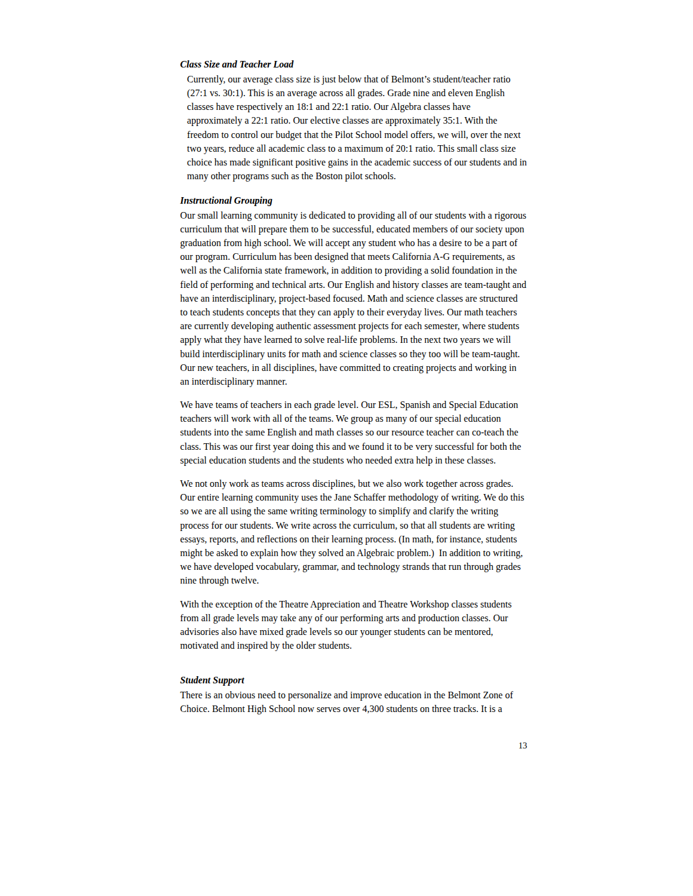Class Size and Teacher Load
Currently, our average class size is just below that of Belmont’s student/teacher ratio (27:1 vs. 30:1). This is an average across all grades. Grade nine and eleven English classes have respectively an 18:1 and 22:1 ratio. Our Algebra classes have approximately a 22:1 ratio. Our elective classes are approximately 35:1. With the freedom to control our budget that the Pilot School model offers, we will, over the next two years, reduce all academic class to a maximum of 20:1 ratio. This small class size choice has made significant positive gains in the academic success of our students and in many other programs such as the Boston pilot schools.
Instructional Grouping
Our small learning community is dedicated to providing all of our students with a rigorous curriculum that will prepare them to be successful, educated members of our society upon graduation from high school. We will accept any student who has a desire to be a part of our program. Curriculum has been designed that meets California A-G requirements, as well as the California state framework, in addition to providing a solid foundation in the field of performing and technical arts. Our English and history classes are team-taught and have an interdisciplinary, project-based focused. Math and science classes are structured to teach students concepts that they can apply to their everyday lives. Our math teachers are currently developing authentic assessment projects for each semester, where students apply what they have learned to solve real-life problems. In the next two years we will build interdisciplinary units for math and science classes so they too will be team-taught. Our new teachers, in all disciplines, have committed to creating projects and working in an interdisciplinary manner.
We have teams of teachers in each grade level. Our ESL, Spanish and Special Education teachers will work with all of the teams. We group as many of our special education students into the same English and math classes so our resource teacher can co-teach the class. This was our first year doing this and we found it to be very successful for both the special education students and the students who needed extra help in these classes.
We not only work as teams across disciplines, but we also work together across grades. Our entire learning community uses the Jane Schaffer methodology of writing. We do this so we are all using the same writing terminology to simplify and clarify the writing process for our students. We write across the curriculum, so that all students are writing essays, reports, and reflections on their learning process. (In math, for instance, students might be asked to explain how they solved an Algebraic problem.) In addition to writing, we have developed vocabulary, grammar, and technology strands that run through grades nine through twelve.
With the exception of the Theatre Appreciation and Theatre Workshop classes students from all grade levels may take any of our performing arts and production classes. Our advisories also have mixed grade levels so our younger students can be mentored, motivated and inspired by the older students.
Student Support
There is an obvious need to personalize and improve education in the Belmont Zone of Choice. Belmont High School now serves over 4,300 students on three tracks. It is a
13